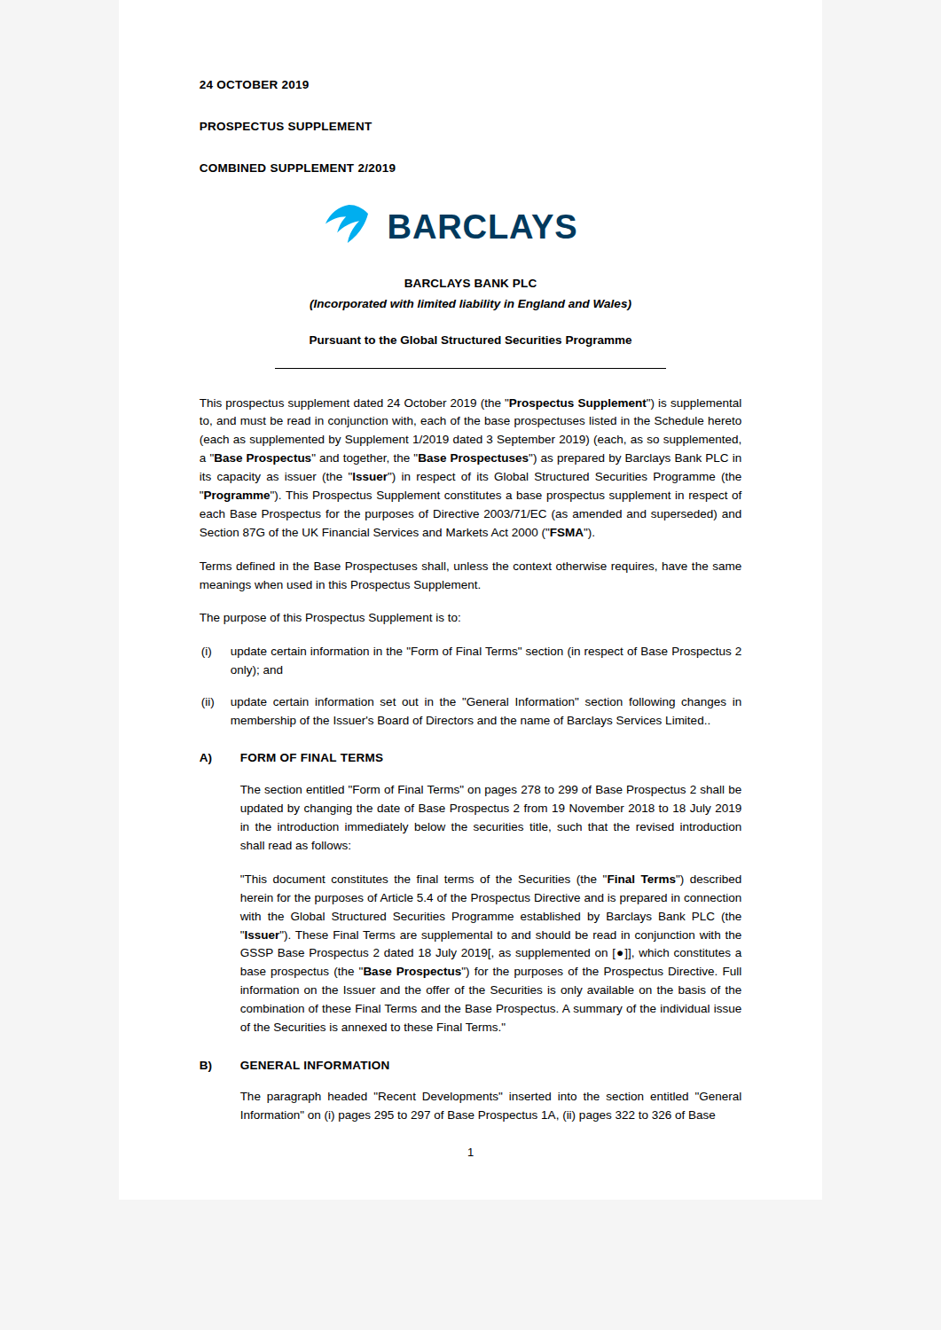24 OCTOBER 2019
PROSPECTUS SUPPLEMENT
COMBINED SUPPLEMENT 2/2019
BARCLAYS
BARCLAYS BANK PLC
(Incorporated with limited liability in England and Wales)
Pursuant to the Global Structured Securities Programme
This prospectus supplement dated 24 October 2019 (the "Prospectus Supplement") is supplemental to, and must be read in conjunction with, each of the base prospectuses listed in the Schedule hereto (each as supplemented by Supplement 1/2019 dated 3 September 2019) (each, as so supplemented, a "Base Prospectus" and together, the "Base Prospectuses") as prepared by Barclays Bank PLC in its capacity as issuer (the "Issuer") in respect of its Global Structured Securities Programme (the "Programme"). This Prospectus Supplement constitutes a base prospectus supplement in respect of each Base Prospectus for the purposes of Directive 2003/71/EC (as amended and superseded) and Section 87G of the UK Financial Services and Markets Act 2000 ("FSMA").
Terms defined in the Base Prospectuses shall, unless the context otherwise requires, have the same meanings when used in this Prospectus Supplement.
The purpose of this Prospectus Supplement is to:
(i)
update certain information in the "Form of Final Terms" section (in respect of Base Prospectus 2 only); and
(ii)
update certain information set out in the "General Information" section following changes in membership of the Issuer's Board of Directors and the name of Barclays Services Limited..
A)
FORM OF FINAL TERMS
The section entitled "Form of Final Terms" on pages 278 to 299 of Base Prospectus 2 shall be updated by changing the date of Base Prospectus 2 from 19 November 2018 to 18 July 2019 in the introduction immediately below the securities title, such that the revised introduction shall read as follows:
"This document constitutes the final terms of the Securities (the "Final Terms") described herein for the purposes of Article 5.4 of the Prospectus Directive and is prepared in connection with the Global Structured Securities Programme established by Barclays Bank PLC (the "Issuer"). These Final Terms are supplemental to and should be read in conjunction with the GSSP Base Prospectus 2 dated 18 July 2019[, as supplemented on [●]], which constitutes a base prospectus (the "Base Prospectus") for the purposes of the Prospectus Directive. Full information on the Issuer and the offer of the Securities is only available on the basis of the combination of these Final Terms and the Base Prospectus. A summary of the individual issue of the Securities is annexed to these Final Terms."
B)
GENERAL INFORMATION
The paragraph headed "Recent Developments" inserted into the section entitled "General Information" on (i) pages 295 to 297 of Base Prospectus 1A, (ii) pages 322 to 326 of Base
1